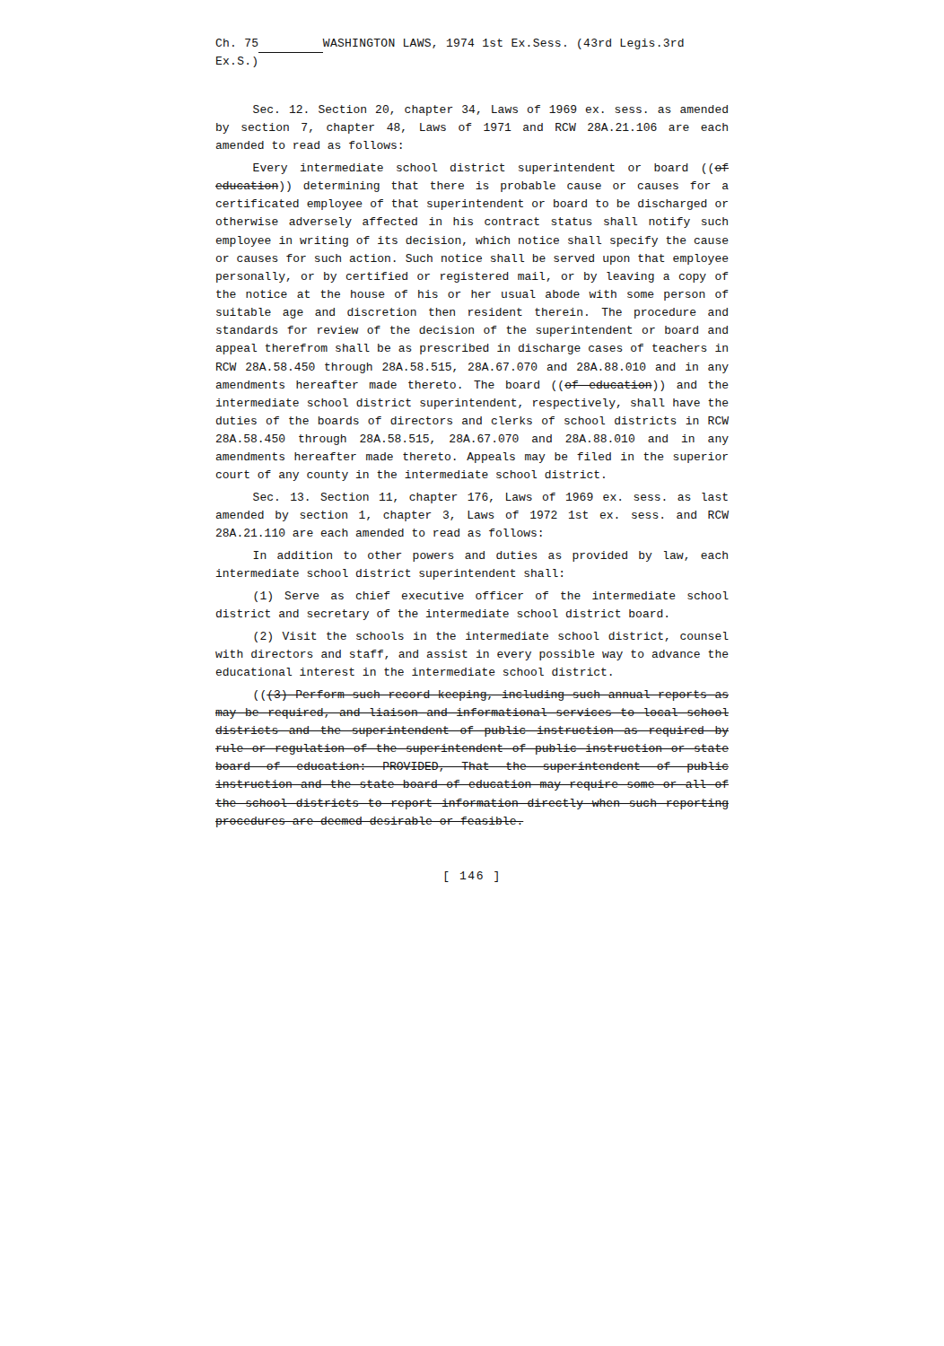Ch. 75 WASHINGTON LAWS, 1974 1st Ex.Sess. (43rd Legis.3rd Ex.S.)
Sec. 12. Section 20, chapter 34, Laws of 1969 ex. sess. as amended by section 7, chapter 48, Laws of 1971 and RCW 28A.21.106 are each amended to read as follows:
Every intermediate school district superintendent or board ((of education)) determining that there is probable cause or causes for a certificated employee of that superintendent or board to be discharged or otherwise adversely affected in his contract status shall notify such employee in writing of its decision, which notice shall specify the cause or causes for such action. Such notice shall be served upon that employee personally, or by certified or registered mail, or by leaving a copy of the notice at the house of his or her usual abode with some person of suitable age and discretion then resident therein. The procedure and standards for review of the decision of the superintendent or board and appeal therefrom shall be as prescribed in discharge cases of teachers in RCW 28A.58.450 through 28A.58.515, 28A.67.070 and 28A.88.010 and in any amendments hereafter made thereto. The board ((of education)) and the intermediate school district superintendent, respectively, shall have the duties of the boards of directors and clerks of school districts in RCW 28A.58.450 through 28A.58.515, 28A.67.070 and 28A.88.010 and in any amendments hereafter made thereto. Appeals may be filed in the superior court of any county in the intermediate school district.
Sec. 13. Section 11, chapter 176, Laws of 1969 ex. sess. as last amended by section 1, chapter 3, Laws of 1972 1st ex. sess. and RCW 28A.21.110 are each amended to read as follows:
In addition to other powers and duties as provided by law, each intermediate school district superintendent shall:
(1) Serve as chief executive officer of the intermediate school district and secretary of the intermediate school district board.
(2) Visit the schools in the intermediate school district, counsel with directors and staff, and assist in every possible way to advance the educational interest in the intermediate school district.
(((3) Perform such record keeping, including such annual reports as may be required, and liaison and informational services to local school districts and the superintendent of public instruction as required by rule or regulation of the superintendent of public instruction or state board of education: PROVIDED, That the superintendent of public instruction and the state board of education may require some or all of the school districts to report information directly when such reporting procedures are deemed desirable or feasible.
[ 146 ]